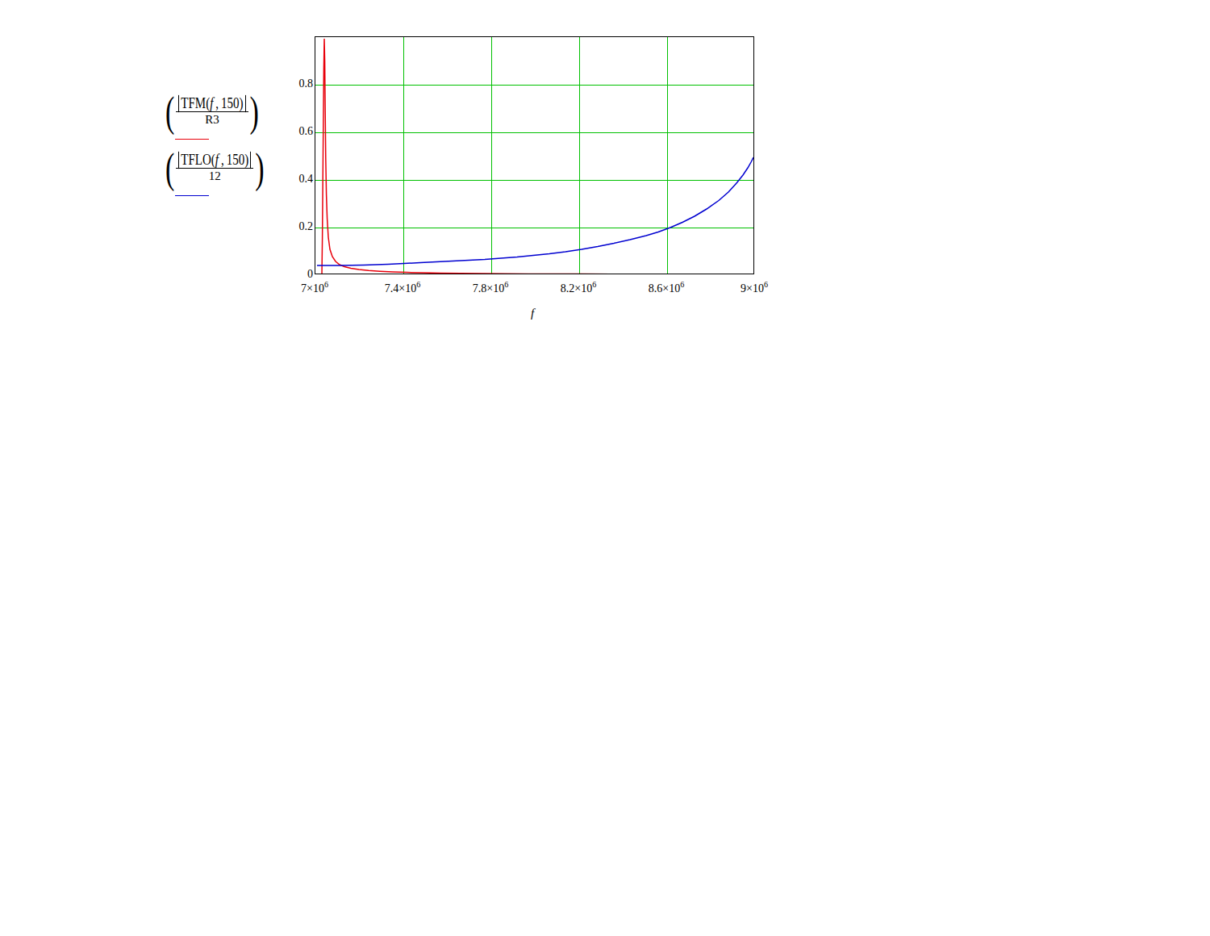(TFM(f , 150) R3)
(TFLO(f , 150) 12)
0.8 0.6 0.4 0.2 0
7×106 7.4×106 7.8×106 8.2×106 8.6×106 9×106
f